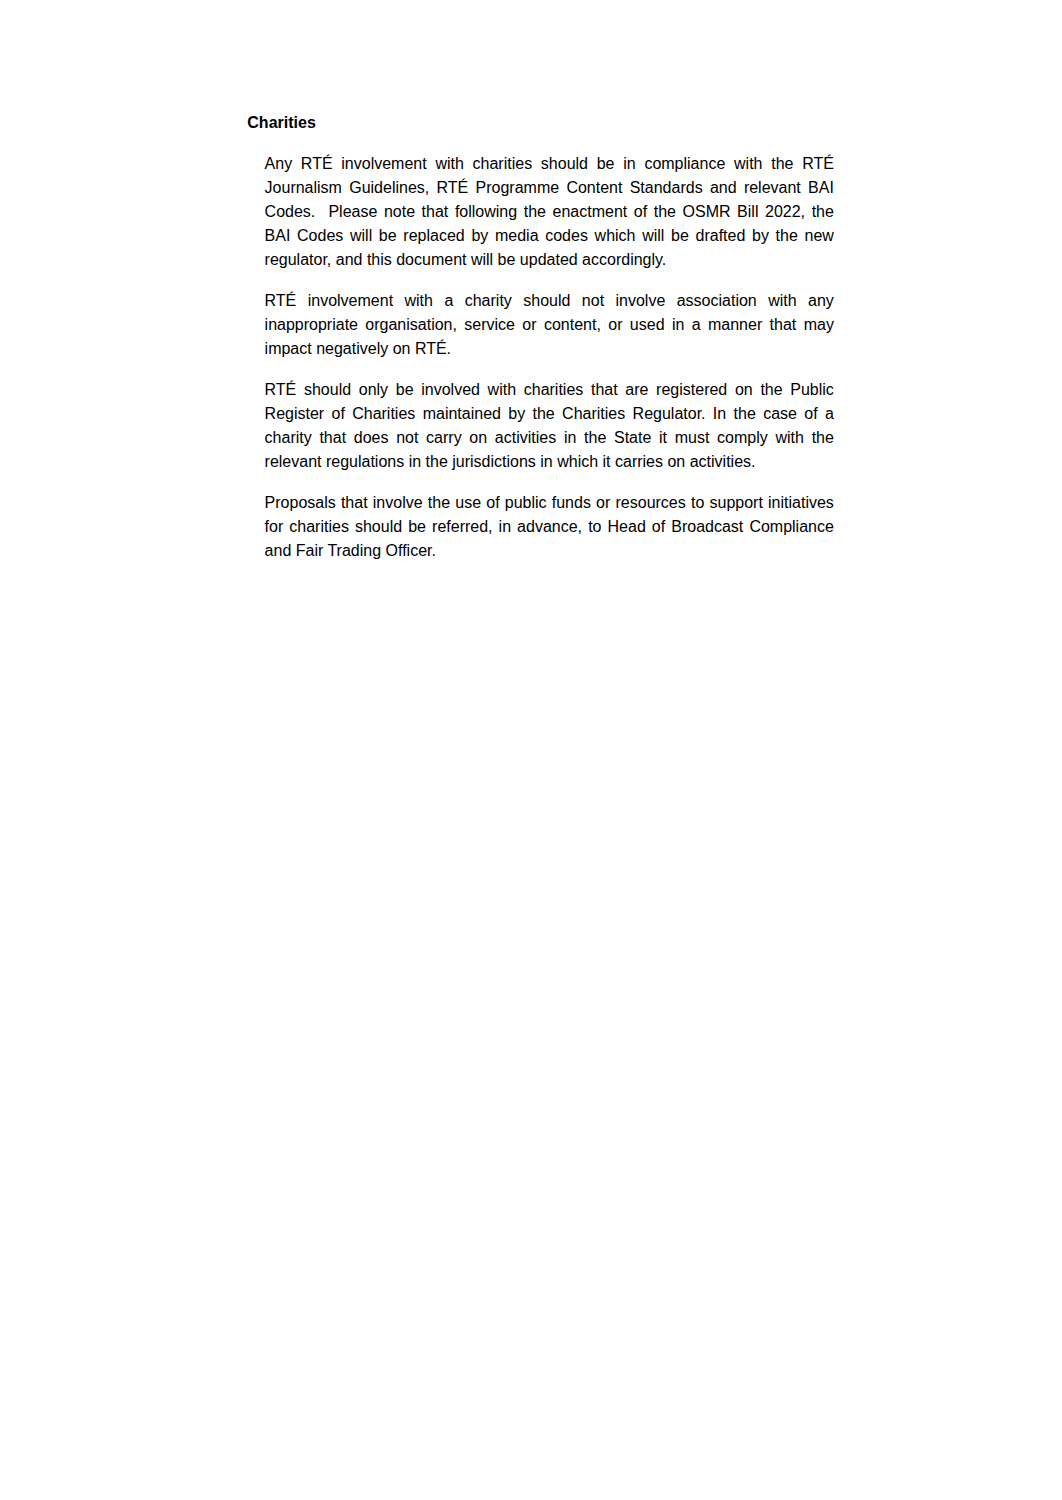Charities
Any RTÉ involvement with charities should be in compliance with the RTÉ Journalism Guidelines, RTÉ Programme Content Standards and relevant BAI Codes. Please note that following the enactment of the OSMR Bill 2022, the BAI Codes will be replaced by media codes which will be drafted by the new regulator, and this document will be updated accordingly.
RTÉ involvement with a charity should not involve association with any inappropriate organisation, service or content, or used in a manner that may impact negatively on RTÉ.
RTÉ should only be involved with charities that are registered on the Public Register of Charities maintained by the Charities Regulator. In the case of a charity that does not carry on activities in the State it must comply with the relevant regulations in the jurisdictions in which it carries on activities.
Proposals that involve the use of public funds or resources to support initiatives for charities should be referred, in advance, to Head of Broadcast Compliance and Fair Trading Officer.